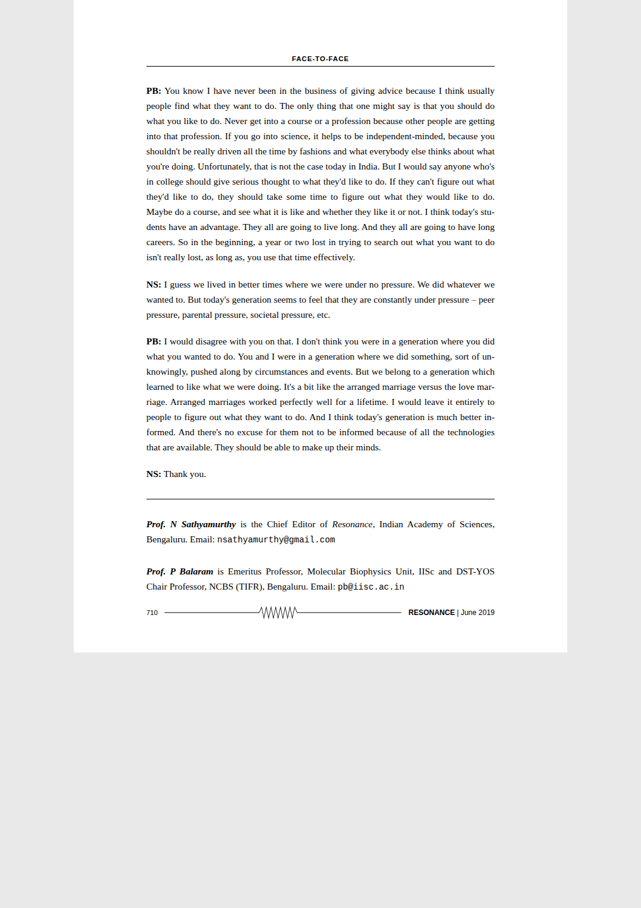FACE-TO-FACE
PB: You know I have never been in the business of giving advice because I think usually people find what they want to do. The only thing that one might say is that you should do what you like to do. Never get into a course or a profession because other people are getting into that profession. If you go into science, it helps to be independent-minded, because you shouldn't be really driven all the time by fashions and what everybody else thinks about what you're doing. Unfortunately, that is not the case today in India. But I would say anyone who's in college should give serious thought to what they'd like to do. If they can't figure out what they'd like to do, they should take some time to figure out what they would like to do. Maybe do a course, and see what it is like and whether they like it or not. I think today's students have an advantage. They all are going to live long. And they all are going to have long careers. So in the beginning, a year or two lost in trying to search out what you want to do isn't really lost, as long as, you use that time effectively.
NS: I guess we lived in better times where we were under no pressure. We did whatever we wanted to. But today's generation seems to feel that they are constantly under pressure – peer pressure, parental pressure, societal pressure, etc.
PB: I would disagree with you on that. I don't think you were in a generation where you did what you wanted to do. You and I were in a generation where we did something, sort of unknowingly, pushed along by circumstances and events. But we belong to a generation which learned to like what we were doing. It's a bit like the arranged marriage versus the love marriage. Arranged marriages worked perfectly well for a lifetime. I would leave it entirely to people to figure out what they want to do. And I think today's generation is much better informed. And there's no excuse for them not to be informed because of all the technologies that are available. They should be able to make up their minds.
NS: Thank you.
Prof. N Sathyamurthy is the Chief Editor of Resonance, Indian Academy of Sciences, Bengaluru. Email: nsathyamurthy@gmail.com
Prof. P Balaram is Emeritus Professor, Molecular Biophysics Unit, IISc and DST-YOS Chair Professor, NCBS (TIFR), Bengaluru. Email: pb@iisc.ac.in
710
RESONANCE | June 2019